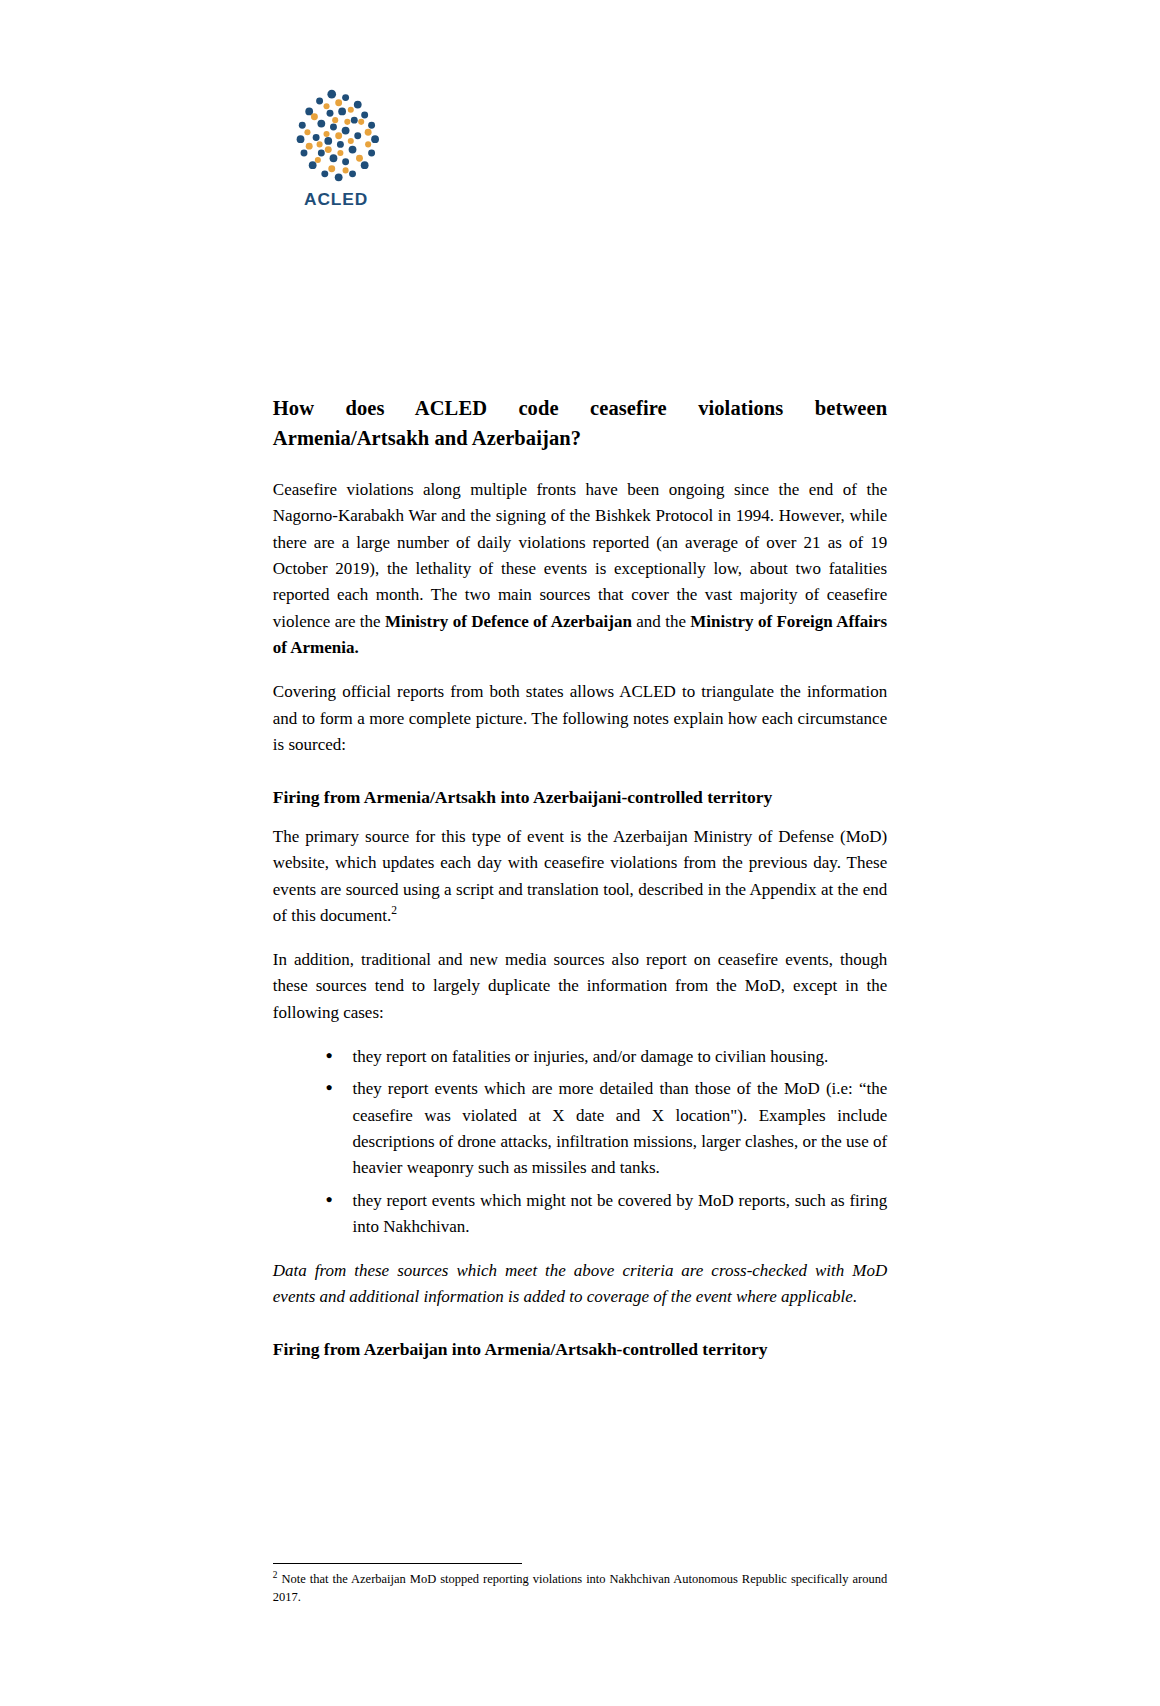ACLED
How does ACLED code ceasefire violations between Armenia/Artsakh and Azerbaijan?
Ceasefire violations along multiple fronts have been ongoing since the end of the Nagorno-Karabakh War and the signing of the Bishkek Protocol in 1994. However, while there are a large number of daily violations reported (an average of over 21 as of 19 October 2019), the lethality of these events is exceptionally low, about two fatalities reported each month. The two main sources that cover the vast majority of ceasefire violence are the Ministry of Defence of Azerbaijan and the Ministry of Foreign Affairs of Armenia.
Covering official reports from both states allows ACLED to triangulate the information and to form a more complete picture. The following notes explain how each circumstance is sourced:
Firing from Armenia/Artsakh into Azerbaijani-controlled territory
The primary source for this type of event is the Azerbaijan Ministry of Defense (MoD) website, which updates each day with ceasefire violations from the previous day. These events are sourced using a script and translation tool, described in the Appendix at the end of this document.2
In addition, traditional and new media sources also report on ceasefire events, though these sources tend to largely duplicate the information from the MoD, except in the following cases:
they report on fatalities or injuries, and/or damage to civilian housing.
they report events which are more detailed than those of the MoD (i.e: “the ceasefire was violated at X date and X location"). Examples include descriptions of drone attacks, infiltration missions, larger clashes, or the use of heavier weaponry such as missiles and tanks.
they report events which might not be covered by MoD reports, such as firing into Nakhchivan.
Data from these sources which meet the above criteria are cross-checked with MoD events and additional information is added to coverage of the event where applicable.
Firing from Azerbaijan into Armenia/Artsakh-controlled territory
2 Note that the Azerbaijan MoD stopped reporting violations into Nakhchivan Autonomous Republic specifically around 2017.